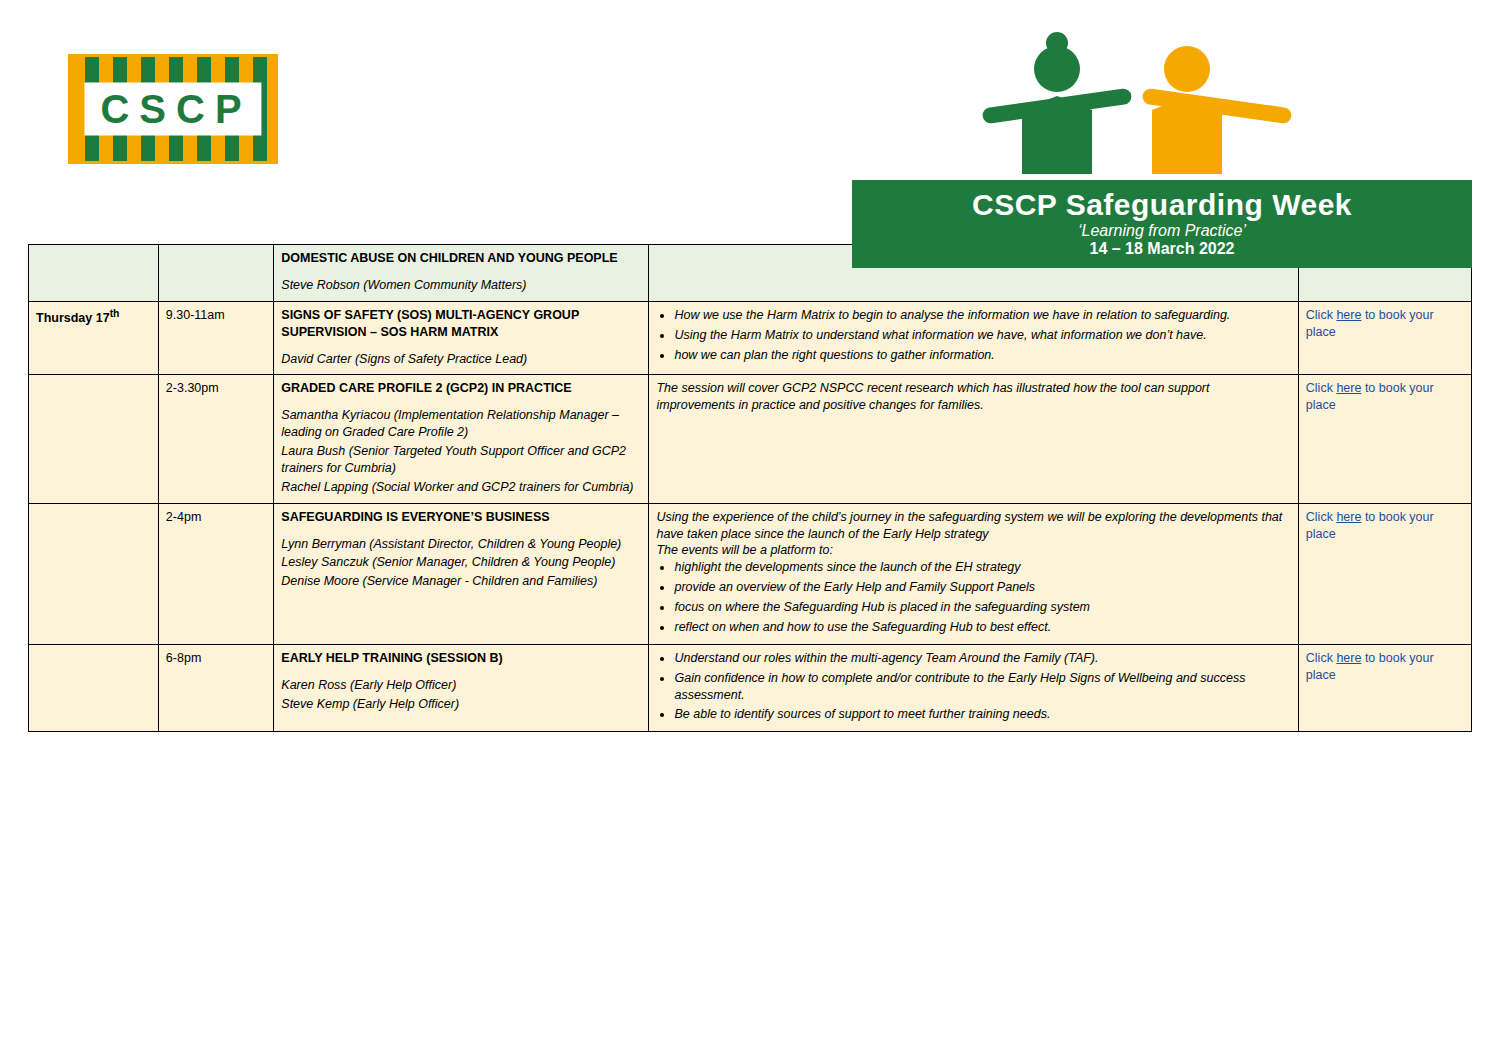CSCP
CSCP Safeguarding Week
‘Learning from Practice’
14 – 18 March 2022
| | | Domestic abuse on children and young people Steve Robson (Women Community Matters) | | |
| Thursday 17 th | 9.30-11am | Signs of Safety (SOS) Multi-Agency Group Supervision – SOS Harm Matrix David Carter (Signs of Safety Practice Lead) | How we use the Harm Matrix to begin to analyse the information we have in relation to safeguarding. Using the Harm Matrix to understand what information we have, what information we don’t have. how we can plan the right questions to gather information. | Click here to book your place |
| | 2-3.30pm | Graded Care Profile 2 (GCP2) in Practice Samantha Kyriacou (Implementation Relationship Manager – leading on Graded Care Profile 2) Laura Bush (Senior Targeted Youth Support Officer and GCP2 trainers for Cumbria) Rachel Lapping (Social Worker and GCP2 trainers for Cumbria) | The session will cover GCP2 NSPCC recent research which has illustrated how the tool can support improvements in practice and positive changes for families. | Click here to book your place |
| | 2-4pm | Safeguarding is Everyone’s Business Lynn Berryman (Assistant Director, Children & Young People) Lesley Sanczuk (Senior Manager, Children & Young People) Denise Moore (Service Manager - Children and Families) | Using the experience of the child’s journey in the safeguarding system we will be exploring the developments that have taken place since the launch of the Early Help strategy The events will be a platform to: highlight the developments since the launch of the EH strategy provide an overview of the Early Help and Family Support Panels focus on where the Safeguarding Hub is placed in the safeguarding system reflect on when and how to use the Safeguarding Hub to best effect. | Click here to book your place |
| | 6-8pm | Early Help Training (Session B) Karen Ross (Early Help Officer) Steve Kemp (Early Help Officer) | Understand our roles within the multi-agency Team Around the Family (TAF). Gain confidence in how to complete and/or contribute to the Early Help Signs of Wellbeing and success assessment. Be able to identify sources of support to meet further training needs. | Click here to book your place |